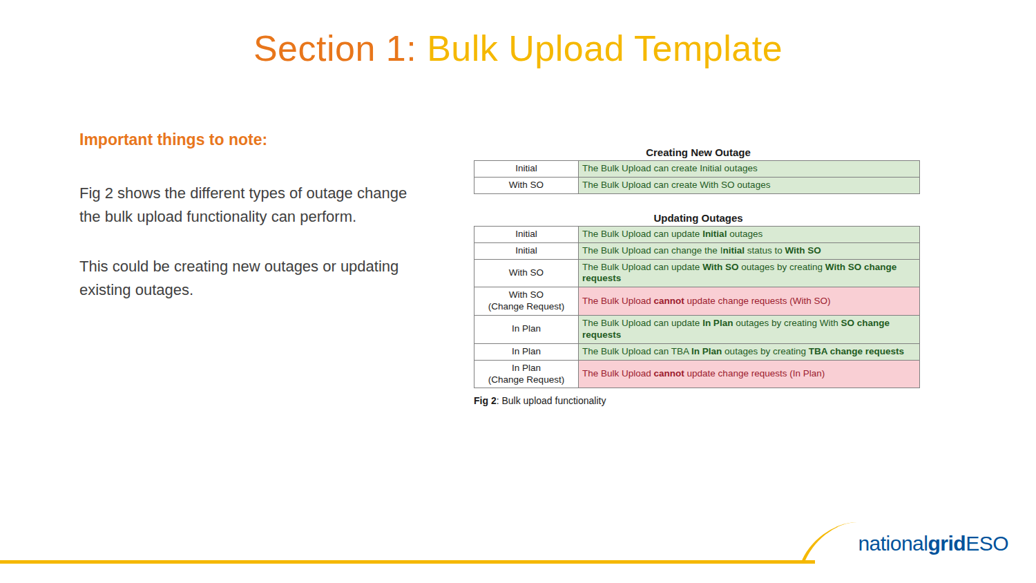Section 1: Bulk Upload Template
Important things to note:
Fig 2 shows the different types of outage change the bulk upload functionality can perform.
This could be creating new outages or updating existing outages.
Creating New Outage
| Initial | The Bulk Upload can create Initial outages |
| With SO | The Bulk Upload can create With SO outages |
Updating Outages
| Initial | The Bulk Upload can update Initial outages |
| Initial | The Bulk Upload can change the I nitial status to With SO |
| With SO | The Bulk Upload can update With SO outages by creating With SO change requests |
| With SO (Change Request) | The Bulk Upload cannot update change requests (With SO) |
| In Plan | The Bulk Upload can update In Plan outages by creating With SO change requests |
| In Plan | The Bulk Upload can TBA In Plan outages by creating TBA change requests |
| In Plan (Change Request) | The Bulk Upload cannot update change requests (In Plan) |
Fig 2: Bulk upload functionality
nationalgridESO